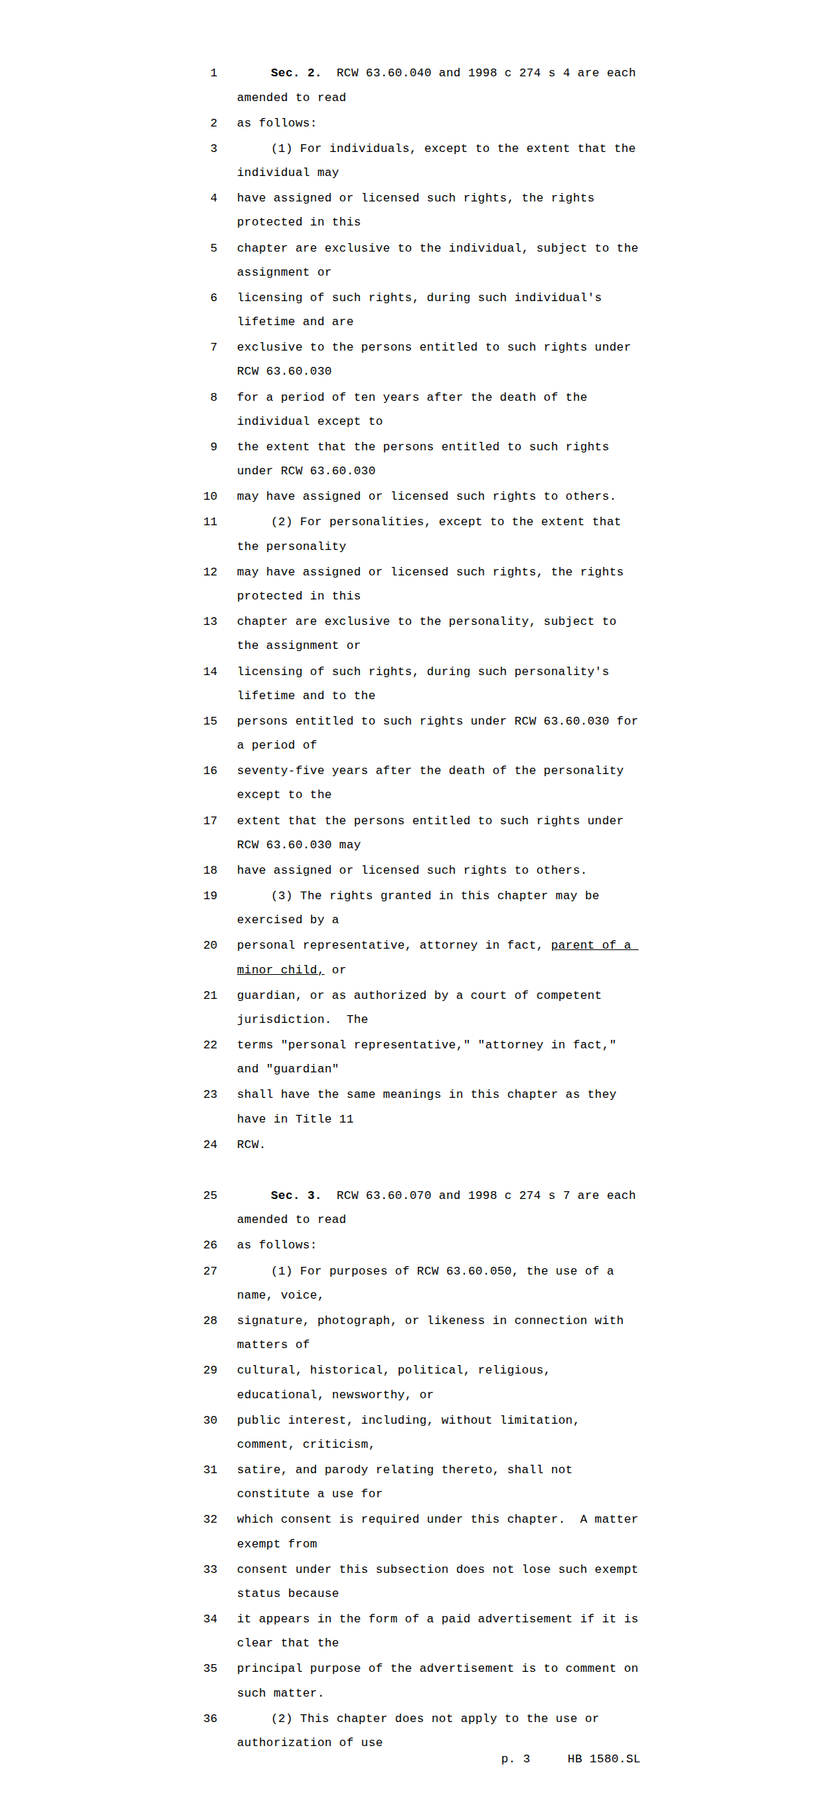| 1 | Sec. 2. RCW 63.60.040 and 1998 c 274 s 4 are each amended to read |
| 2 | as follows: |
| 3 | (1) For individuals, except to the extent that the individual may |
| 4 | have assigned or licensed such rights, the rights protected in this |
| 5 | chapter are exclusive to the individual, subject to the assignment or |
| 6 | licensing of such rights, during such individual's lifetime and are |
| 7 | exclusive to the persons entitled to such rights under RCW 63.60.030 |
| 8 | for a period of ten years after the death of the individual except to |
| 9 | the extent that the persons entitled to such rights under RCW 63.60.030 |
| 10 | may have assigned or licensed such rights to others. |
| 11 | (2) For personalities, except to the extent that the personality |
| 12 | may have assigned or licensed such rights, the rights protected in this |
| 13 | chapter are exclusive to the personality, subject to the assignment or |
| 14 | licensing of such rights, during such personality's lifetime and to the |
| 15 | persons entitled to such rights under RCW 63.60.030 for a period of |
| 16 | seventy-five years after the death of the personality except to the |
| 17 | extent that the persons entitled to such rights under RCW 63.60.030 may |
| 18 | have assigned or licensed such rights to others. |
| 19 | (3) The rights granted in this chapter may be exercised by a |
| 20 | personal representative, attorney in fact, parent of a minor child, or |
| 21 | guardian, or as authorized by a court of competent jurisdiction. The |
| 22 | terms "personal representative," "attorney in fact," and "guardian" |
| 23 | shall have the same meanings in this chapter as they have in Title 11 |
| 24 | RCW. |
| 25 | Sec. 3. RCW 63.60.070 and 1998 c 274 s 7 are each amended to read |
| 26 | as follows: |
| 27 | (1) For purposes of RCW 63.60.050, the use of a name, voice, |
| 28 | signature, photograph, or likeness in connection with matters of |
| 29 | cultural, historical, political, religious, educational, newsworthy, or |
| 30 | public interest, including, without limitation, comment, criticism, |
| 31 | satire, and parody relating thereto, shall not constitute a use for |
| 32 | which consent is required under this chapter. A matter exempt from |
| 33 | consent under this subsection does not lose such exempt status because |
| 34 | it appears in the form of a paid advertisement if it is clear that the |
| 35 | principal purpose of the advertisement is to comment on such matter. |
| 36 | (2) This chapter does not apply to the use or authorization of use |
p. 3 HB 1580.SL